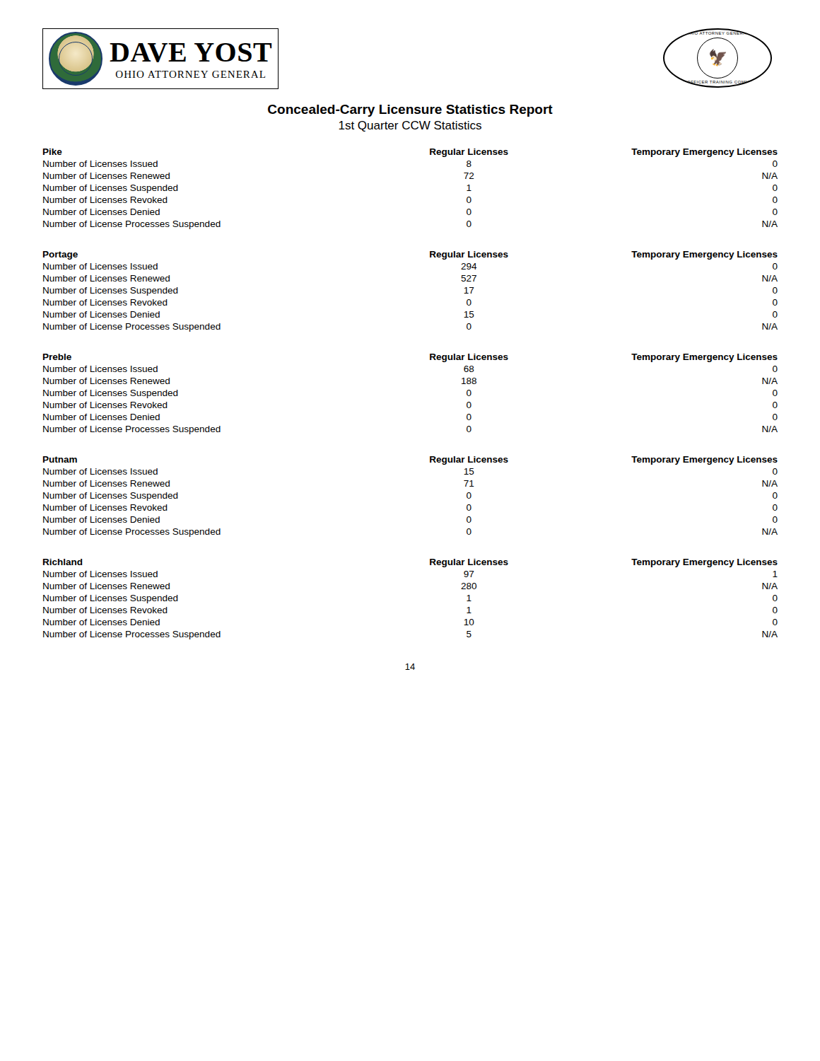DAVE YOST
OHIO ATTORNEY GENERAL
OHIO ATTORNEY GENERAL
🦅
PEACE OFFICER TRAINING COMMISSION
Concealed-Carry Licensure Statistics Report
1st Quarter CCW Statistics
| Pike | Regular Licenses | Temporary Emergency Licenses |
| --- | --- | --- |
| Number of Licenses Issued | 8 | 0 |
| Number of Licenses Renewed | 72 | N/A |
| Number of Licenses Suspended | 1 | 0 |
| Number of Licenses Revoked | 0 | 0 |
| Number of Licenses Denied | 0 | 0 |
| Number of License Processes Suspended | 0 | N/A |
| Portage | Regular Licenses | Temporary Emergency Licenses |
| --- | --- | --- |
| Number of Licenses Issued | 294 | 0 |
| Number of Licenses Renewed | 527 | N/A |
| Number of Licenses Suspended | 17 | 0 |
| Number of Licenses Revoked | 0 | 0 |
| Number of Licenses Denied | 15 | 0 |
| Number of License Processes Suspended | 0 | N/A |
| Preble | Regular Licenses | Temporary Emergency Licenses |
| --- | --- | --- |
| Number of Licenses Issued | 68 | 0 |
| Number of Licenses Renewed | 188 | N/A |
| Number of Licenses Suspended | 0 | 0 |
| Number of Licenses Revoked | 0 | 0 |
| Number of Licenses Denied | 0 | 0 |
| Number of License Processes Suspended | 0 | N/A |
| Putnam | Regular Licenses | Temporary Emergency Licenses |
| --- | --- | --- |
| Number of Licenses Issued | 15 | 0 |
| Number of Licenses Renewed | 71 | N/A |
| Number of Licenses Suspended | 0 | 0 |
| Number of Licenses Revoked | 0 | 0 |
| Number of Licenses Denied | 0 | 0 |
| Number of License Processes Suspended | 0 | N/A |
| Richland | Regular Licenses | Temporary Emergency Licenses |
| --- | --- | --- |
| Number of Licenses Issued | 97 | 1 |
| Number of Licenses Renewed | 280 | N/A |
| Number of Licenses Suspended | 1 | 0 |
| Number of Licenses Revoked | 1 | 0 |
| Number of Licenses Denied | 10 | 0 |
| Number of License Processes Suspended | 5 | N/A |
14